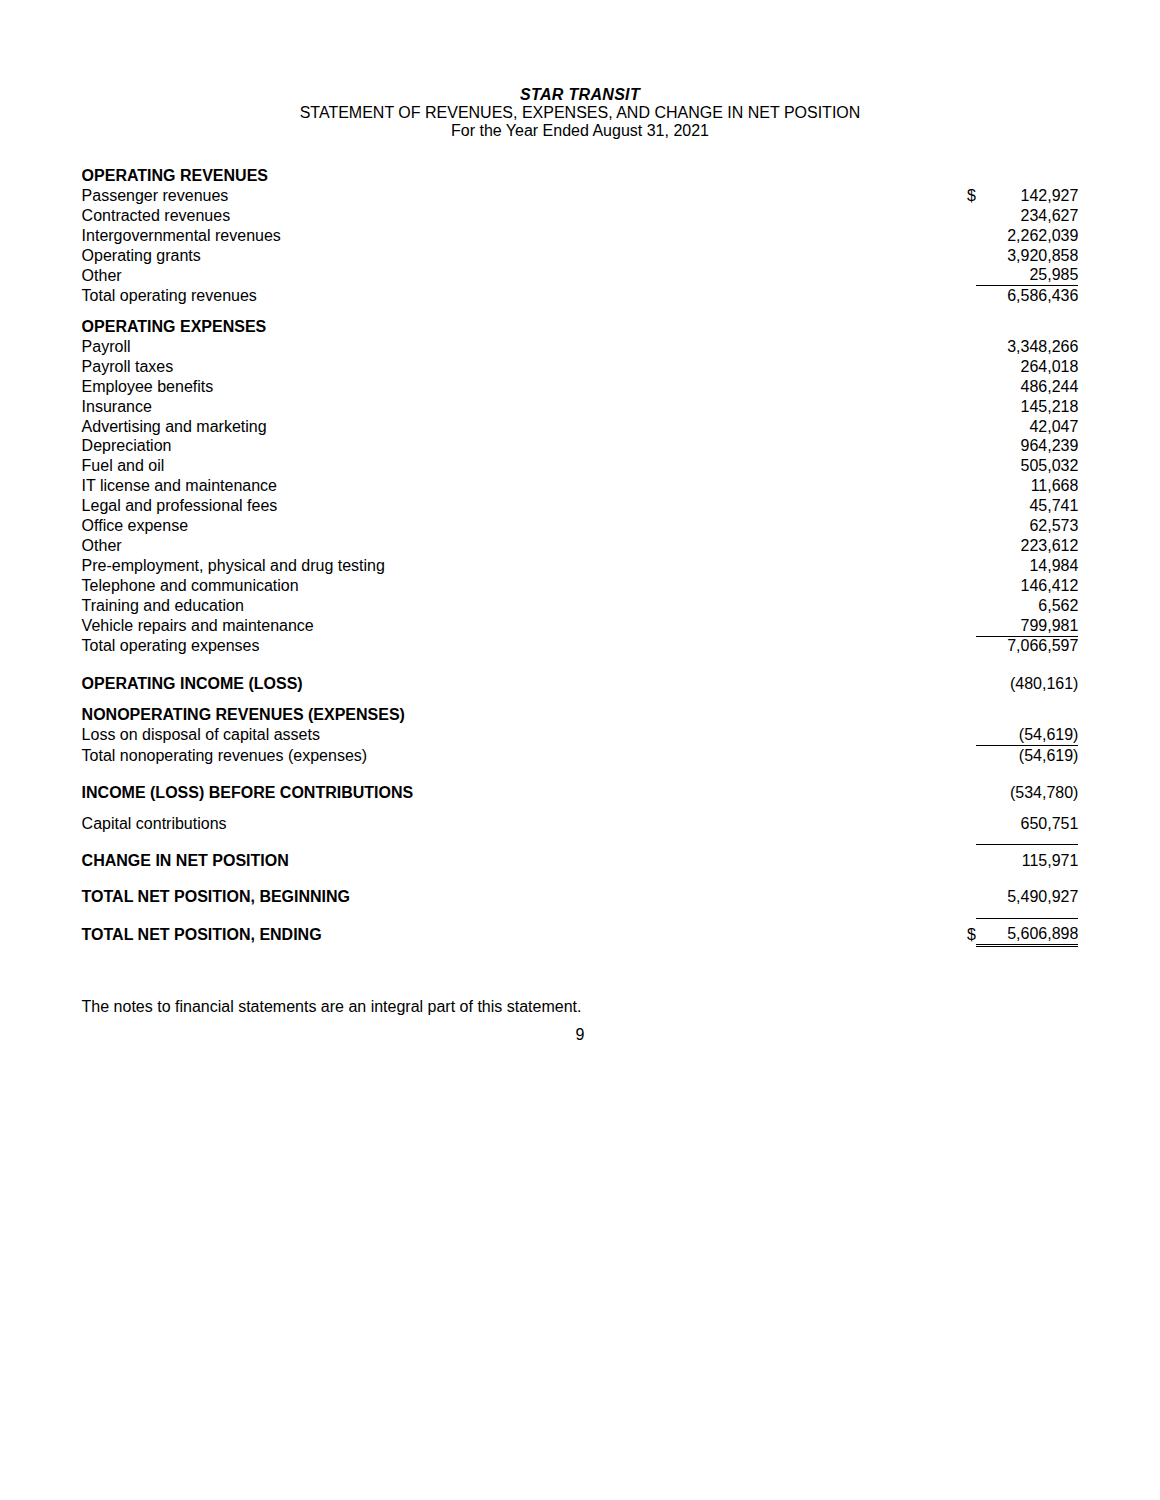STAR TRANSIT
STATEMENT OF REVENUES, EXPENSES, AND CHANGE IN NET POSITION
For the Year Ended August 31, 2021
| OPERATING REVENUES | | |
| Passenger revenues | $ | 142,927 |
| Contracted revenues | | 234,627 |
| Intergovernmental revenues | | 2,262,039 |
| Operating grants | | 3,920,858 |
| Other | | 25,985 |
| Total operating revenues | | 6,586,436 |
| OPERATING EXPENSES | | |
| Payroll | | 3,348,266 |
| Payroll taxes | | 264,018 |
| Employee benefits | | 486,244 |
| Insurance | | 145,218 |
| Advertising and marketing | | 42,047 |
| Depreciation | | 964,239 |
| Fuel and oil | | 505,032 |
| IT license and maintenance | | 11,668 |
| Legal and professional fees | | 45,741 |
| Office expense | | 62,573 |
| Other | | 223,612 |
| Pre-employment, physical and drug testing | | 14,984 |
| Telephone and communication | | 146,412 |
| Training and education | | 6,562 |
| Vehicle repairs and maintenance | | 799,981 |
| Total operating expenses | | 7,066,597 |
| OPERATING INCOME (LOSS) | | (480,161) |
| NONOPERATING REVENUES (EXPENSES) | | |
| Loss on disposal of capital assets | | (54,619) |
| Total nonoperating revenues (expenses) | | (54,619) |
| INCOME (LOSS) BEFORE CONTRIBUTIONS | | (534,780) |
| Capital contributions | | 650,751 |
| CHANGE IN NET POSITION | | 115,971 |
| TOTAL NET POSITION, BEGINNING | | 5,490,927 |
| TOTAL NET POSITION, ENDING | $ | 5,606,898 |
The notes to financial statements are an integral part of this statement.
9